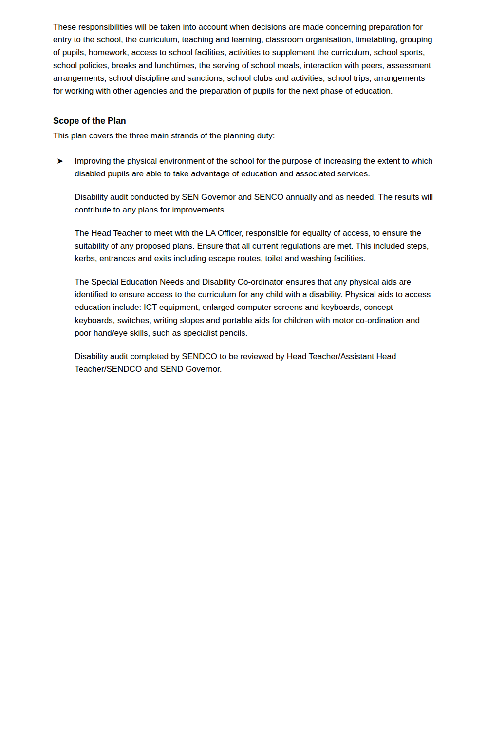These responsibilities will be taken into account when decisions are made concerning preparation for entry to the school, the curriculum, teaching and learning, classroom organisation, timetabling, grouping of pupils, homework, access to school facilities, activities to supplement the curriculum, school sports, school policies, breaks and lunchtimes, the serving of school meals, interaction with peers, assessment arrangements, school discipline and sanctions, school clubs and activities, school trips; arrangements for working with other agencies and the preparation of pupils for the next phase of education.
Scope of the Plan
This plan covers the three main strands of the planning duty:
Improving the physical environment of the school for the purpose of increasing the extent to which disabled pupils are able to take advantage of education and associated services.
Disability audit conducted by SEN Governor and SENCO annually and as needed. The results will contribute to any plans for improvements.
The Head Teacher to meet with the LA Officer, responsible for equality of access, to ensure the suitability of any proposed plans. Ensure that all current regulations are met. This included steps, kerbs, entrances and exits including escape routes, toilet and washing facilities.
The Special Education Needs and Disability Co-ordinator ensures that any physical aids are identified to ensure access to the curriculum for any child with a disability. Physical aids to access education include: ICT equipment, enlarged computer screens and keyboards, concept keyboards, switches, writing slopes and portable aids for children with motor co-ordination and poor hand/eye skills, such as specialist pencils.
Disability audit completed by SENDCO to be reviewed by Head Teacher/Assistant Head Teacher/SENDCO and SEND Governor.